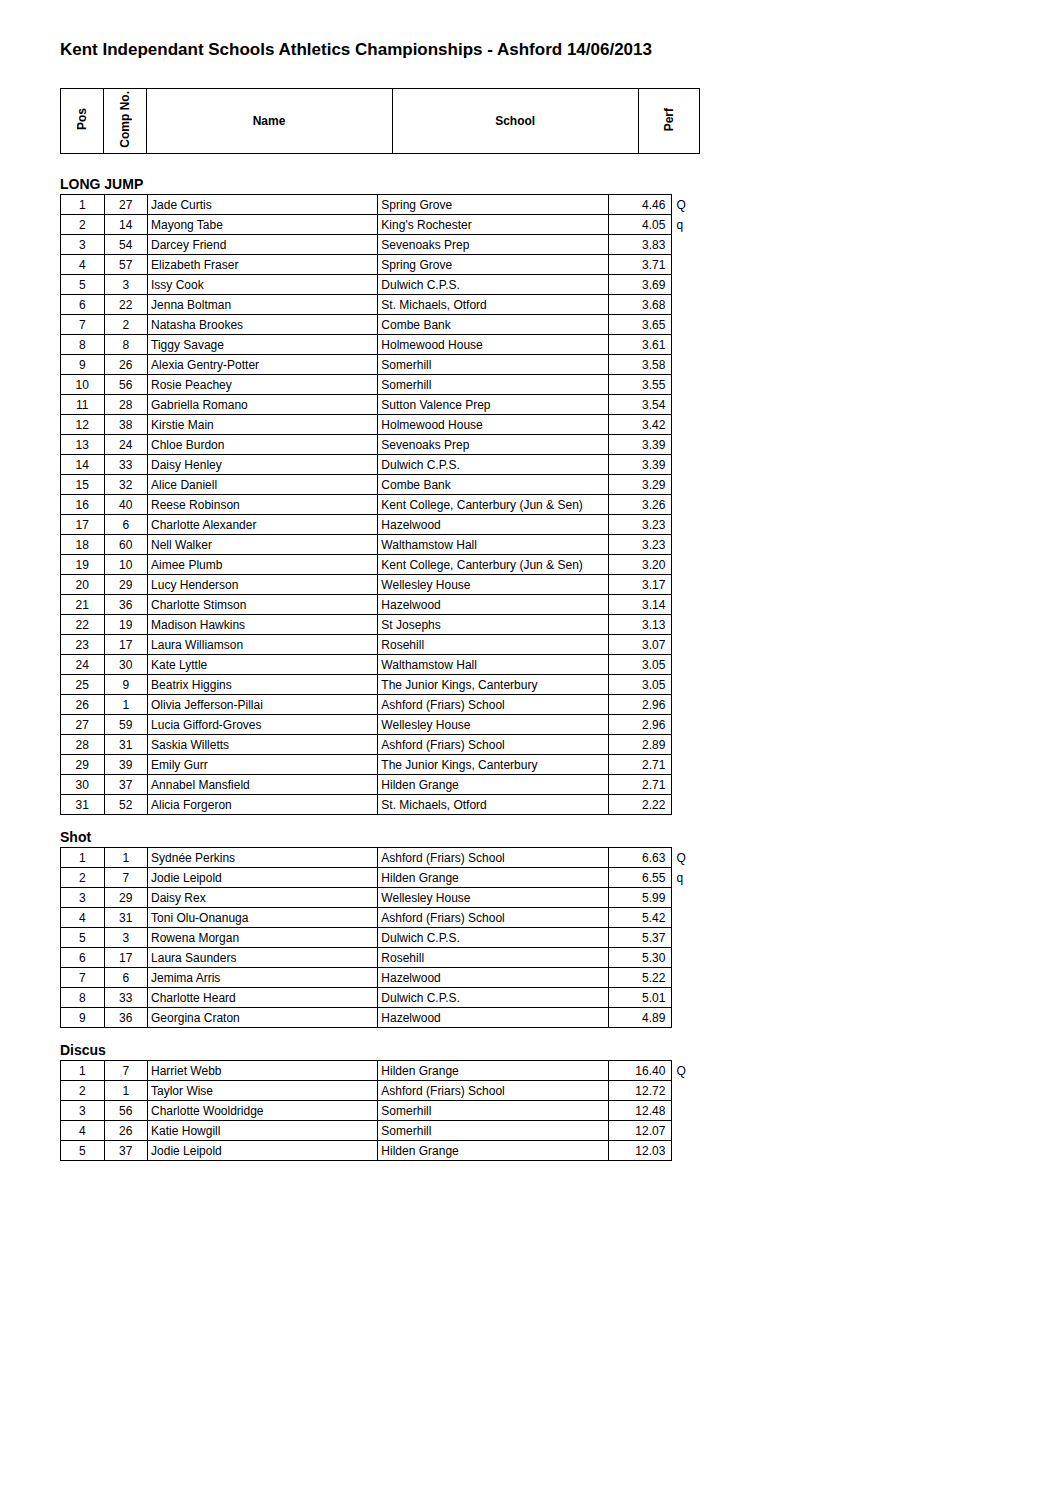Kent Independant Schools Athletics Championships - Ashford 14/06/2013
| Pos | Comp No. | Name | School | Perf |
LONG JUMP
| 1 | 27 | Jade Curtis | Spring Grove | 4.46 | Q |
| 2 | 14 | Mayong Tabe | King's Rochester | 4.05 | q |
| 3 | 54 | Darcey Friend | Sevenoaks Prep | 3.83 | |
| 4 | 57 | Elizabeth Fraser | Spring Grove | 3.71 | |
| 5 | 3 | Issy Cook | Dulwich C.P.S. | 3.69 | |
| 6 | 22 | Jenna Boltman | St. Michaels, Otford | 3.68 | |
| 7 | 2 | Natasha Brookes | Combe Bank | 3.65 | |
| 8 | 8 | Tiggy Savage | Holmewood House | 3.61 | |
| 9 | 26 | Alexia Gentry-Potter | Somerhill | 3.58 | |
| 10 | 56 | Rosie Peachey | Somerhill | 3.55 | |
| 11 | 28 | Gabriella Romano | Sutton Valence Prep | 3.54 | |
| 12 | 38 | Kirstie Main | Holmewood House | 3.42 | |
| 13 | 24 | Chloe Burdon | Sevenoaks Prep | 3.39 | |
| 14 | 33 | Daisy Henley | Dulwich C.P.S. | 3.39 | |
| 15 | 32 | Alice Daniell | Combe Bank | 3.29 | |
| 16 | 40 | Reese Robinson | Kent College, Canterbury (Jun & Sen) | 3.26 | |
| 17 | 6 | Charlotte Alexander | Hazelwood | 3.23 | |
| 18 | 60 | Nell Walker | Walthamstow Hall | 3.23 | |
| 19 | 10 | Aimee Plumb | Kent College, Canterbury (Jun & Sen) | 3.20 | |
| 20 | 29 | Lucy Henderson | Wellesley House | 3.17 | |
| 21 | 36 | Charlotte Stimson | Hazelwood | 3.14 | |
| 22 | 19 | Madison Hawkins | St Josephs | 3.13 | |
| 23 | 17 | Laura Williamson | Rosehill | 3.07 | |
| 24 | 30 | Kate Lyttle | Walthamstow Hall | 3.05 | |
| 25 | 9 | Beatrix Higgins | The Junior Kings, Canterbury | 3.05 | |
| 26 | 1 | Olivia Jefferson-Pillai | Ashford (Friars) School | 2.96 | |
| 27 | 59 | Lucia Gifford-Groves | Wellesley House | 2.96 | |
| 28 | 31 | Saskia Willetts | Ashford (Friars) School | 2.89 | |
| 29 | 39 | Emily Gurr | The Junior Kings, Canterbury | 2.71 | |
| 30 | 37 | Annabel Mansfield | Hilden Grange | 2.71 | |
| 31 | 52 | Alicia Forgeron | St. Michaels, Otford | 2.22 | |
Shot
| 1 | 1 | Sydnée Perkins | Ashford (Friars) School | 6.63 | Q |
| 2 | 7 | Jodie Leipold | Hilden Grange | 6.55 | q |
| 3 | 29 | Daisy Rex | Wellesley House | 5.99 | |
| 4 | 31 | Toni Olu-Onanuga | Ashford (Friars) School | 5.42 | |
| 5 | 3 | Rowena Morgan | Dulwich C.P.S. | 5.37 | |
| 6 | 17 | Laura Saunders | Rosehill | 5.30 | |
| 7 | 6 | Jemima Arris | Hazelwood | 5.22 | |
| 8 | 33 | Charlotte Heard | Dulwich C.P.S. | 5.01 | |
| 9 | 36 | Georgina Craton | Hazelwood | 4.89 | |
Discus
| 1 | 7 | Harriet Webb | Hilden Grange | 16.40 | Q |
| 2 | 1 | Taylor Wise | Ashford (Friars) School | 12.72 | |
| 3 | 56 | Charlotte Wooldridge | Somerhill | 12.48 | |
| 4 | 26 | Katie Howgill | Somerhill | 12.07 | |
| 5 | 37 | Jodie Leipold | Hilden Grange | 12.03 | |